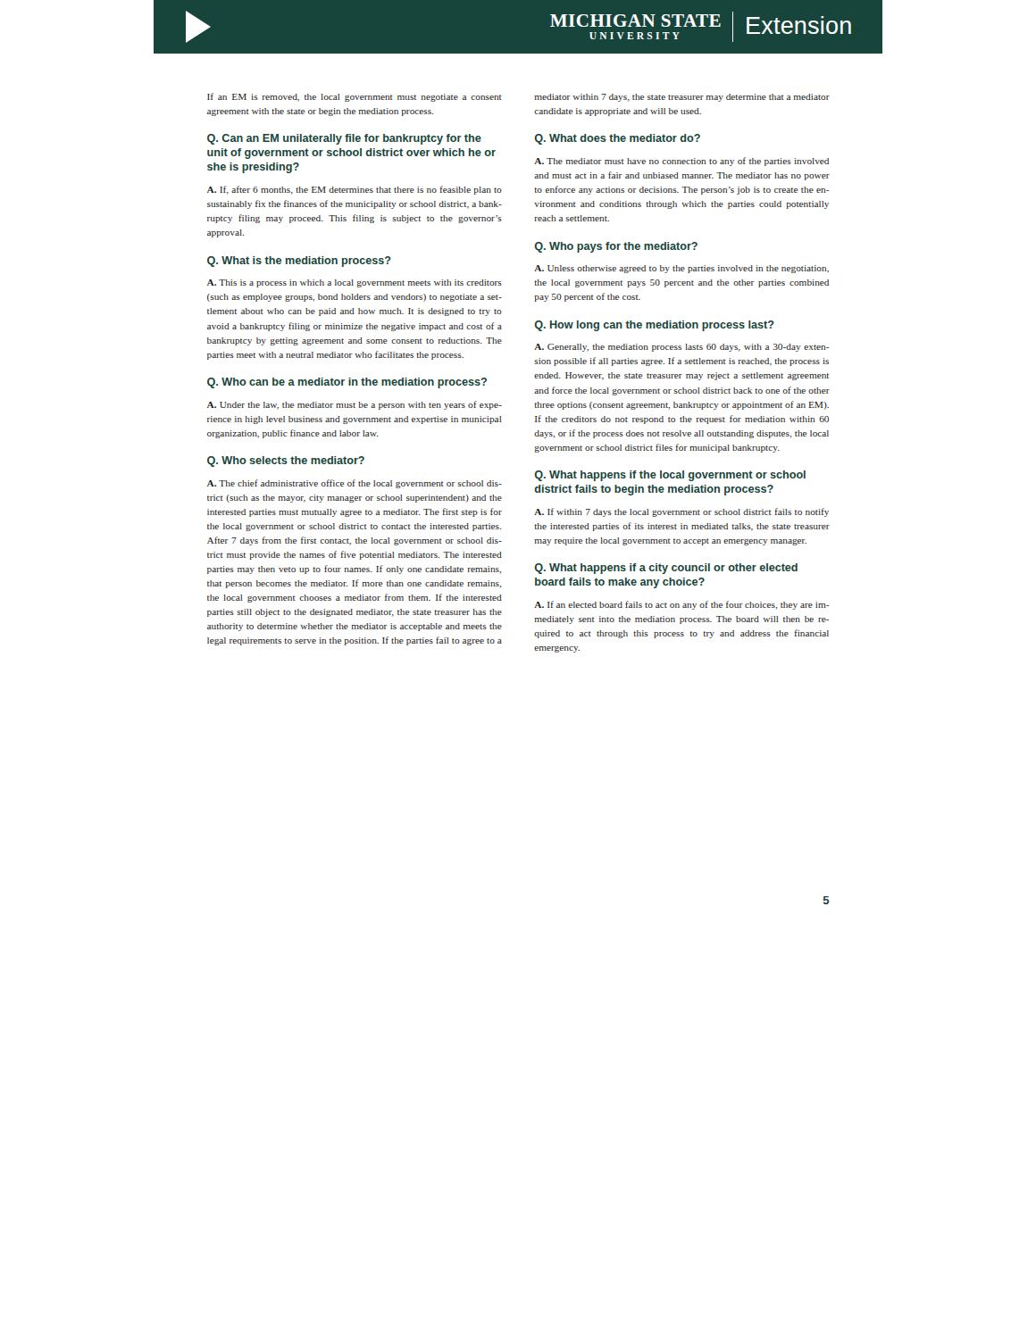MICHIGAN STATE
UNIVERSITY
Extension
If an EM is removed, the local government must negotiate a consent agreement with the state or begin the mediation process.
Q. Can an EM unilaterally file for bankruptcy for the unit of government or school district over which he or she is presiding?
A. If, after 6 months, the EM determines that there is no feasible plan to sustainably fix the finances of the municipality or school district, a bankruptcy filing may proceed. This filing is subject to the governor’s approval.
Q. What is the mediation process?
A. This is a process in which a local government meets with its creditors (such as employee groups, bond holders and vendors) to negotiate a settlement about who can be paid and how much. It is designed to try to avoid a bankruptcy filing or minimize the negative impact and cost of a bankruptcy by getting agreement and some consent to reductions. The parties meet with a neutral mediator who facilitates the process.
Q. Who can be a mediator in the mediation process?
A. Under the law, the mediator must be a person with ten years of experience in high level business and government and expertise in municipal organization, public finance and labor law.
Q. Who selects the mediator?
A. The chief administrative office of the local government or school district (such as the mayor, city manager or school superintendent) and the interested parties must mutually agree to a mediator. The first step is for the local government or school district to contact the interested parties. After 7 days from the first contact, the local government or school district must provide the names of five potential mediators. The interested parties may then veto up to four names. If only one candidate remains, that person becomes the mediator. If more than one candidate remains, the local government chooses a mediator from them. If the interested parties still object to the designated mediator, the state treasurer has the authority to determine whether the mediator is acceptable and meets the legal requirements to serve in the position. If the parties fail to agree to a mediator within 7 days, the state treasurer may determine that a mediator candidate is appropriate and will be used.
Q. What does the mediator do?
A. The mediator must have no connection to any of the parties involved and must act in a fair and unbiased manner. The mediator has no power to enforce any actions or decisions. The person’s job is to create the environment and conditions through which the parties could potentially reach a settlement.
Q. Who pays for the mediator?
A. Unless otherwise agreed to by the parties involved in the negotiation, the local government pays 50 percent and the other parties combined pay 50 percent of the cost.
Q. How long can the mediation process last?
A. Generally, the mediation process lasts 60 days, with a 30-day extension possible if all parties agree. If a settlement is reached, the process is ended. However, the state treasurer may reject a settlement agreement and force the local government or school district back to one of the other three options (consent agreement, bankruptcy or appointment of an EM). If the creditors do not respond to the request for mediation within 60 days, or if the process does not resolve all outstanding disputes, the local government or school district files for municipal bankruptcy.
Q. What happens if the local government or school district fails to begin the mediation process?
A. If within 7 days the local government or school district fails to notify the interested parties of its interest in mediated talks, the state treasurer may require the local government to accept an emergency manager.
Q. What happens if a city council or other elected board fails to make any choice?
A. If an elected board fails to act on any of the four choices, they are immediately sent into the mediation process. The board will then be required to act through this process to try and address the financial emergency.
5